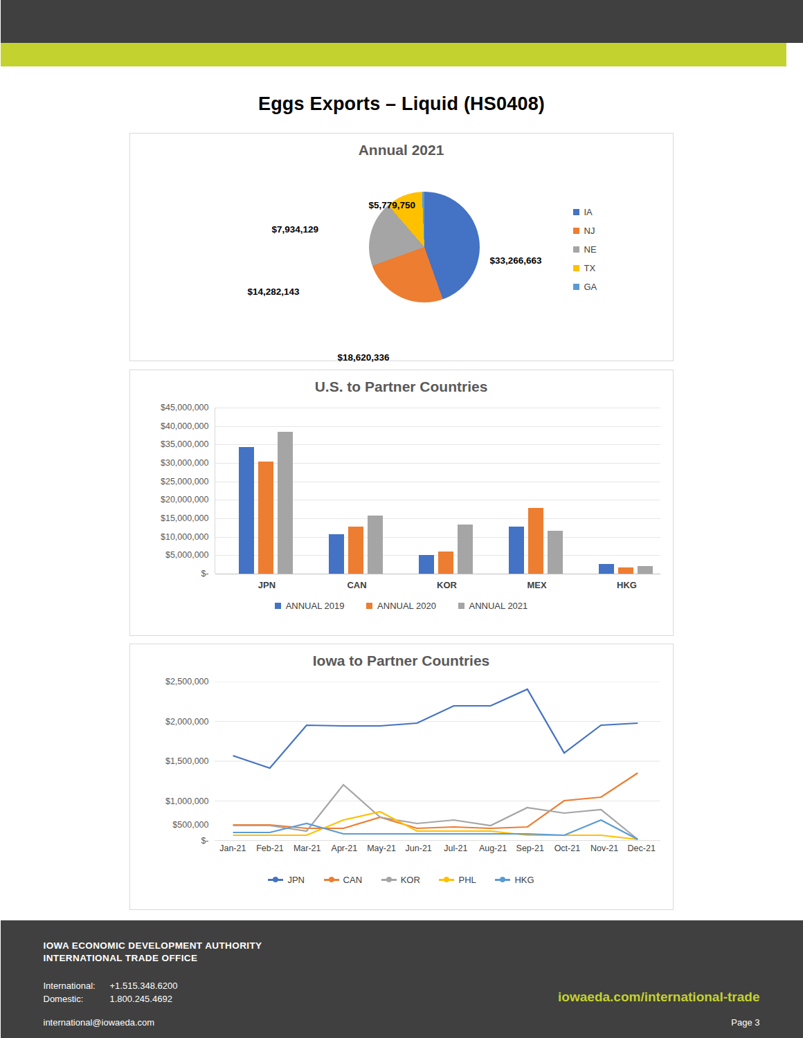Eggs Exports – Liquid (HS0408)
Annual 2021
$33,266,663 $18,620,336 $14,282,143 $7,934,129 $5,779,750
IA
NJ
NE
TX
GA
U.S. to Partner Countries
$45,000,000 $40,000,000 $35,000,000 $30,000,000 $25,000,000 $20,000,000 $15,000,000 $10,000,000 $5,000,000 $-
JPN
CAN
KOR
MEX
HKG
ANNUAL 2019 ANNUAL 2020 ANNUAL 2021
Iowa to Partner Countries
$2,500,000 $2,000,000 $1,500,000 $1,000,000 $500,000 $-
Jan-21 Feb-21 Mar-21 Apr-21 May-21 Jun-21 Jul-21 Aug-21 Sep-21 Oct-21 Nov-21 Dec-21
JPN CAN KOR PHL HKG
IOWA ECONOMIC DEVELOPMENT AUTHORITY
INTERNATIONAL TRADE OFFICE
International:+1.515.348.6200
Domestic: 1.800.245.4692
international@iowaeda.com
iowaeda.com/international-trade
Page 3